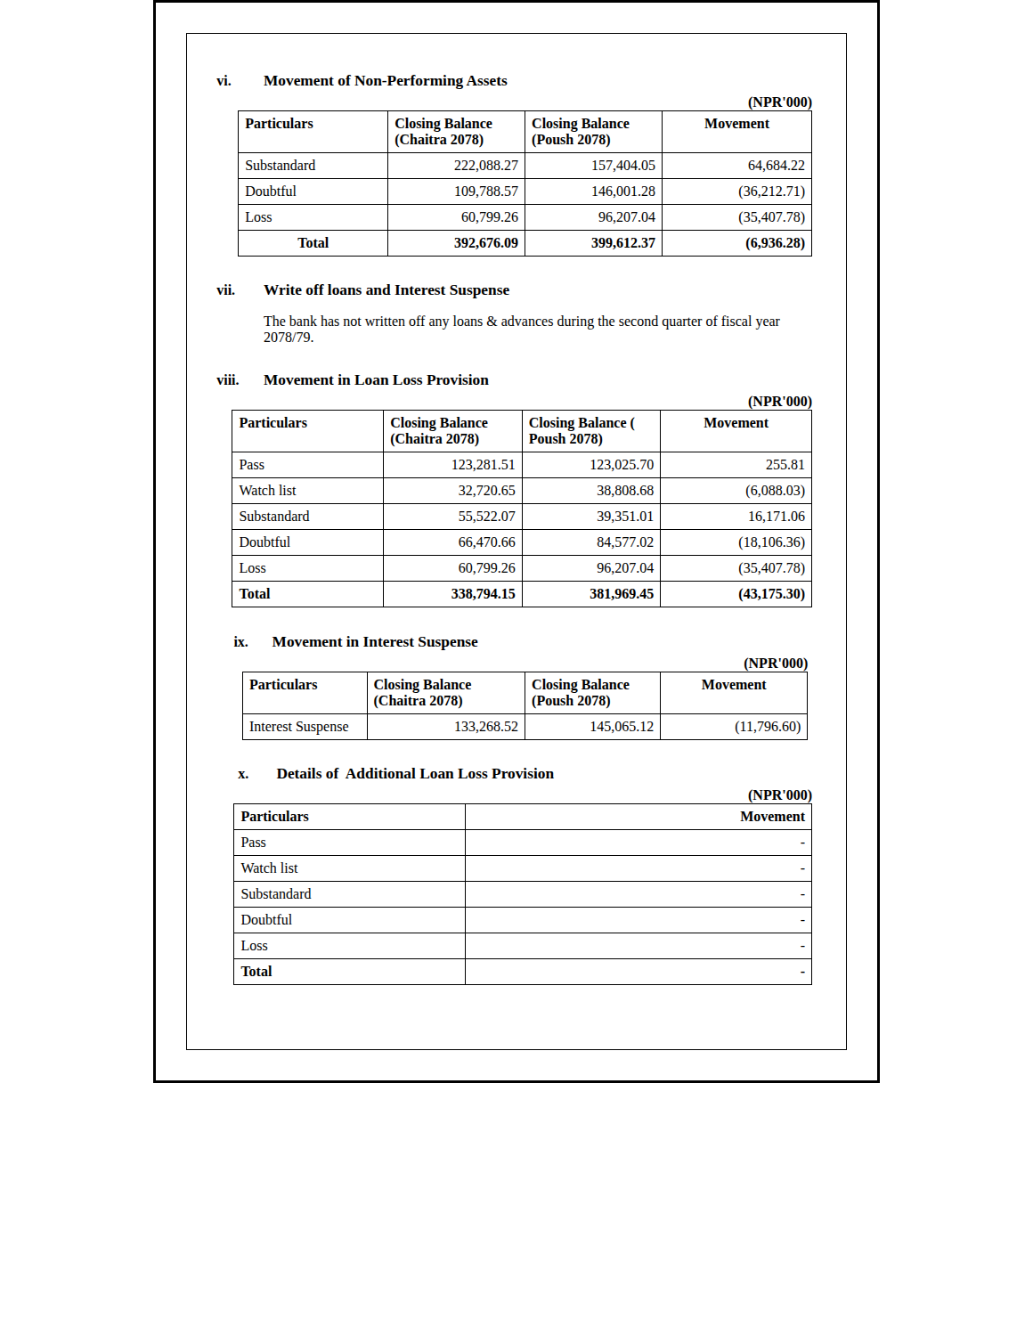vi. Movement of Non-Performing Assets
(NPR'000)
| Particulars | Closing Balance (Chaitra 2078) | Closing Balance (Poush 2078) | Movement |
| --- | --- | --- | --- |
| Substandard | 222,088.27 | 157,404.05 | 64,684.22 |
| Doubtful | 109,788.57 | 146,001.28 | (36,212.71) |
| Loss | 60,799.26 | 96,207.04 | (35,407.78) |
| Total | 392,676.09 | 399,612.37 | (6,936.28) |
vii. Write off loans and Interest Suspense
The bank has not written off any loans & advances during the second quarter of fiscal year 2078/79.
viii. Movement in Loan Loss Provision
(NPR'000)
| Particulars | Closing Balance (Chaitra 2078) | Closing Balance ( Poush 2078) | Movement |
| --- | --- | --- | --- |
| Pass | 123,281.51 | 123,025.70 | 255.81 |
| Watch list | 32,720.65 | 38,808.68 | (6,088.03) |
| Substandard | 55,522.07 | 39,351.01 | 16,171.06 |
| Doubtful | 66,470.66 | 84,577.02 | (18,106.36) |
| Loss | 60,799.26 | 96,207.04 | (35,407.78) |
| Total | 338,794.15 | 381,969.45 | (43,175.30) |
ix. Movement in Interest Suspense
(NPR'000)
| Particulars | Closing Balance (Chaitra 2078) | Closing Balance (Poush 2078) | Movement |
| --- | --- | --- | --- |
| Interest Suspense | 133,268.52 | 145,065.12 | (11,796.60) |
x. Details of Additional Loan Loss Provision
(NPR'000)
| Particulars | Movement |
| --- | --- |
| Pass | - |
| Watch list | - |
| Substandard | - |
| Doubtful | - |
| Loss | - |
| Total | - |